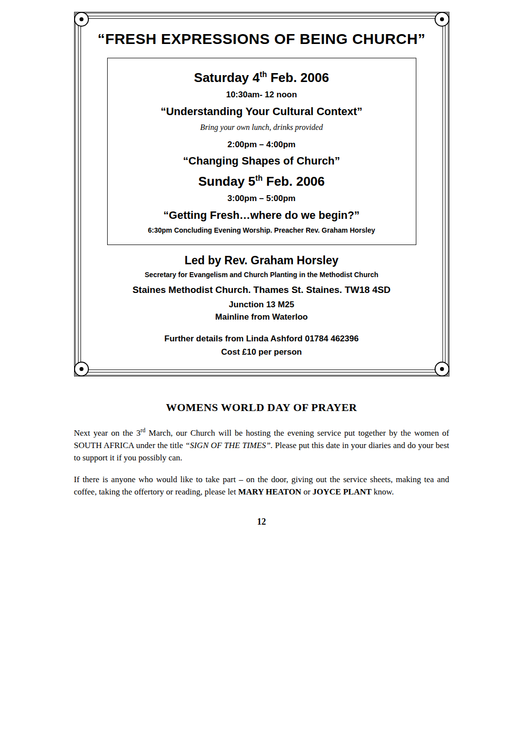“Fresh Expressions of Being Church”
Saturday 4th Feb. 2006
10:30am- 12 noon
“Understanding Your Cultural Context”
Bring your own lunch, drinks provided
2:00pm – 4:00pm
“Changing Shapes of Church”
Sunday 5th Feb. 2006
3:00pm – 5:00pm
“Getting Fresh…where do we begin?”
6:30pm Concluding Evening Worship. Preacher Rev. Graham Horsley
Led by Rev. Graham Horsley
Secretary for Evangelism and Church Planting in the Methodist Church
Staines Methodist Church. Thames St. Staines. TW18 4SD
Junction 13 M25
Mainline from Waterloo
Further details from Linda Ashford 01784 462396
Cost £10 per person
WOMENS WORLD DAY OF PRAYER
Next year on the 3rd March, our Church will be hosting the evening service put together by the women of SOUTH AFRICA under the title “SIGN OF THE TIMES”. Please put this date in your diaries and do your best to support it if you possibly can.
If there is anyone who would like to take part – on the door, giving out the service sheets, making tea and coffee, taking the offertory or reading, please let MARY HEATON or JOYCE PLANT know.
12